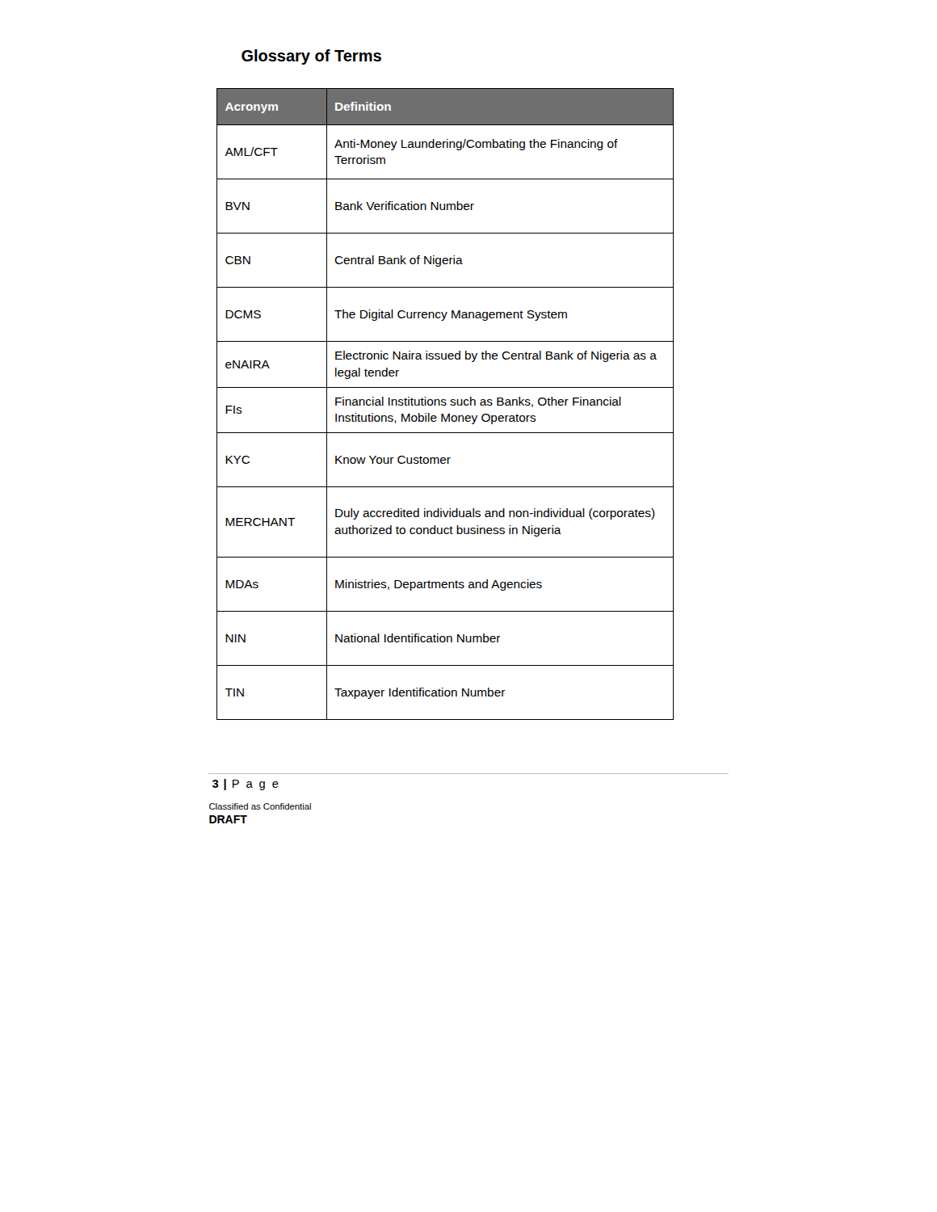Glossary of Terms
| Acronym | Definition |
| --- | --- |
| AML/CFT | Anti-Money Laundering/Combating the Financing of Terrorism |
| BVN | Bank Verification Number |
| CBN | Central Bank of Nigeria |
| DCMS | The Digital Currency Management System |
| eNAIRA | Electronic Naira issued by the Central Bank of Nigeria as a legal tender |
| FIs | Financial Institutions such as Banks, Other Financial Institutions, Mobile Money Operators |
| KYC | Know Your Customer |
| MERCHANT | Duly accredited individuals and non-individual (corporates) authorized to conduct business in Nigeria |
| MDAs | Ministries, Departments and Agencies |
| NIN | National Identification Number |
| TIN | Taxpayer Identification Number |
3 | P a g e
Classified as Confidential
DRAFT